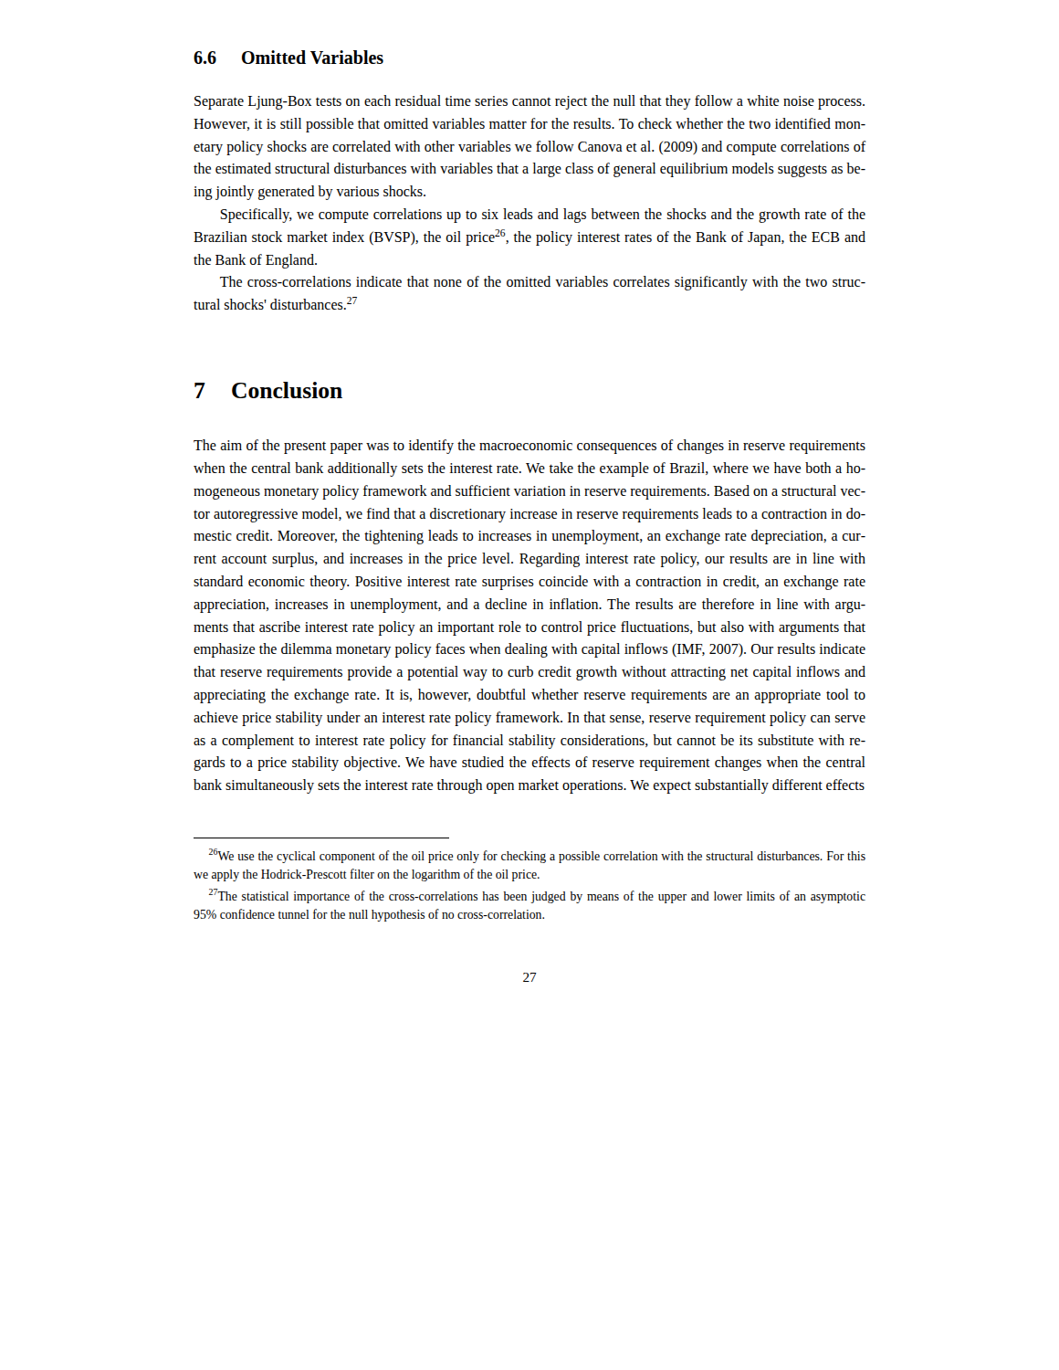6.6 Omitted Variables
Separate Ljung-Box tests on each residual time series cannot reject the null that they follow a white noise process. However, it is still possible that omitted variables matter for the results. To check whether the two identified monetary policy shocks are correlated with other variables we follow Canova et al. (2009) and compute correlations of the estimated structural disturbances with variables that a large class of general equilibrium models suggests as being jointly generated by various shocks.
Specifically, we compute correlations up to six leads and lags between the shocks and the growth rate of the Brazilian stock market index (BVSP), the oil price26, the policy interest rates of the Bank of Japan, the ECB and the Bank of England.
The cross-correlations indicate that none of the omitted variables correlates significantly with the two structural shocks' disturbances.27
7 Conclusion
The aim of the present paper was to identify the macroeconomic consequences of changes in reserve requirements when the central bank additionally sets the interest rate. We take the example of Brazil, where we have both a homogeneous monetary policy framework and sufficient variation in reserve requirements. Based on a structural vector autoregressive model, we find that a discretionary increase in reserve requirements leads to a contraction in domestic credit. Moreover, the tightening leads to increases in unemployment, an exchange rate depreciation, a current account surplus, and increases in the price level. Regarding interest rate policy, our results are in line with standard economic theory. Positive interest rate surprises coincide with a contraction in credit, an exchange rate appreciation, increases in unemployment, and a decline in inflation. The results are therefore in line with arguments that ascribe interest rate policy an important role to control price fluctuations, but also with arguments that emphasize the dilemma monetary policy faces when dealing with capital inflows (IMF, 2007). Our results indicate that reserve requirements provide a potential way to curb credit growth without attracting net capital inflows and appreciating the exchange rate. It is, however, doubtful whether reserve requirements are an appropriate tool to achieve price stability under an interest rate policy framework. In that sense, reserve requirement policy can serve as a complement to interest rate policy for financial stability considerations, but cannot be its substitute with regards to a price stability objective. We have studied the effects of reserve requirement changes when the central bank simultaneously sets the interest rate through open market operations. We expect substantially different effects
26We use the cyclical component of the oil price only for checking a possible correlation with the structural disturbances. For this we apply the Hodrick-Prescott filter on the logarithm of the oil price.
27The statistical importance of the cross-correlations has been judged by means of the upper and lower limits of an asymptotic 95% confidence tunnel for the null hypothesis of no cross-correlation.
27